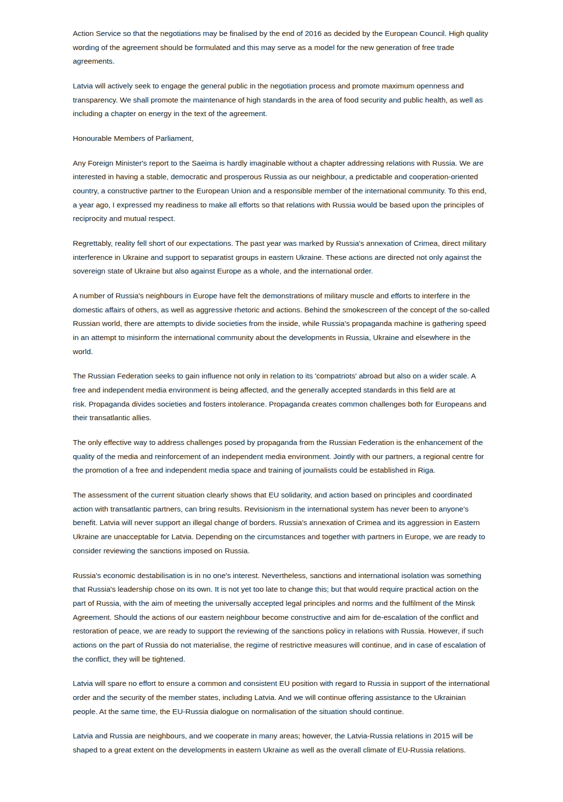Action Service so that the negotiations may be finalised by the end of 2016 as decided by the European Council. High quality wording of the agreement should be formulated and this may serve as a model for the new generation of free trade agreements.
Latvia will actively seek to engage the general public in the negotiation process and promote maximum openness and transparency. We shall promote the maintenance of high standards in the area of food security and public health, as well as including a chapter on energy in the text of the agreement.
Honourable Members of Parliament,
Any Foreign Minister's report to the Saeima is hardly imaginable without a chapter addressing relations with Russia. We are interested in having a stable, democratic and prosperous Russia as our neighbour, a predictable and cooperation-oriented country, a constructive partner to the European Union and a responsible member of the international community. To this end, a year ago, I expressed my readiness to make all efforts so that relations with Russia would be based upon the principles of reciprocity and mutual respect.
Regrettably, reality fell short of our expectations. The past year was marked by Russia's annexation of Crimea, direct military interference in Ukraine and support to separatist groups in eastern Ukraine. These actions are directed not only against the sovereign state of Ukraine but also against Europe as a whole, and the international order.
A number of Russia's neighbours in Europe have felt the demonstrations of military muscle and efforts to interfere in the domestic affairs of others, as well as aggressive rhetoric and actions. Behind the smokescreen of the concept of the so-called Russian world, there are attempts to divide societies from the inside, while Russia's propaganda machine is gathering speed in an attempt to misinform the international community about the developments in Russia, Ukraine and elsewhere in the world.
The Russian Federation seeks to gain influence not only in relation to its 'compatriots' abroad but also on a wider scale. A free and independent media environment is being affected, and the generally accepted standards in this field are at risk. Propaganda divides societies and fosters intolerance. Propaganda creates common challenges both for Europeans and their transatlantic allies.
The only effective way to address challenges posed by propaganda from the Russian Federation is the enhancement of the quality of the media and reinforcement of an independent media environment. Jointly with our partners, a regional centre for the promotion of a free and independent media space and training of journalists could be established in Riga.
The assessment of the current situation clearly shows that EU solidarity, and action based on principles and coordinated action with transatlantic partners, can bring results. Revisionism in the international system has never been to anyone's benefit. Latvia will never support an illegal change of borders. Russia's annexation of Crimea and its aggression in Eastern Ukraine are unacceptable for Latvia. Depending on the circumstances and together with partners in Europe, we are ready to consider reviewing the sanctions imposed on Russia.
Russia's economic destabilisation is in no one's interest. Nevertheless, sanctions and international isolation was something that Russia's leadership chose on its own. It is not yet too late to change this; but that would require practical action on the part of Russia, with the aim of meeting the universally accepted legal principles and norms and the fulfilment of the Minsk Agreement. Should the actions of our eastern neighbour become constructive and aim for de-escalation of the conflict and restoration of peace, we are ready to support the reviewing of the sanctions policy in relations with Russia. However, if such actions on the part of Russia do not materialise, the regime of restrictive measures will continue, and in case of escalation of the conflict, they will be tightened.
Latvia will spare no effort to ensure a common and consistent EU position with regard to Russia in support of the international order and the security of the member states, including Latvia. And we will continue offering assistance to the Ukrainian people. At the same time, the EU-Russia dialogue on normalisation of the situation should continue.
Latvia and Russia are neighbours, and we cooperate in many areas; however, the Latvia-Russia relations in 2015 will be shaped to a great extent on the developments in eastern Ukraine as well as the overall climate of EU-Russia relations.